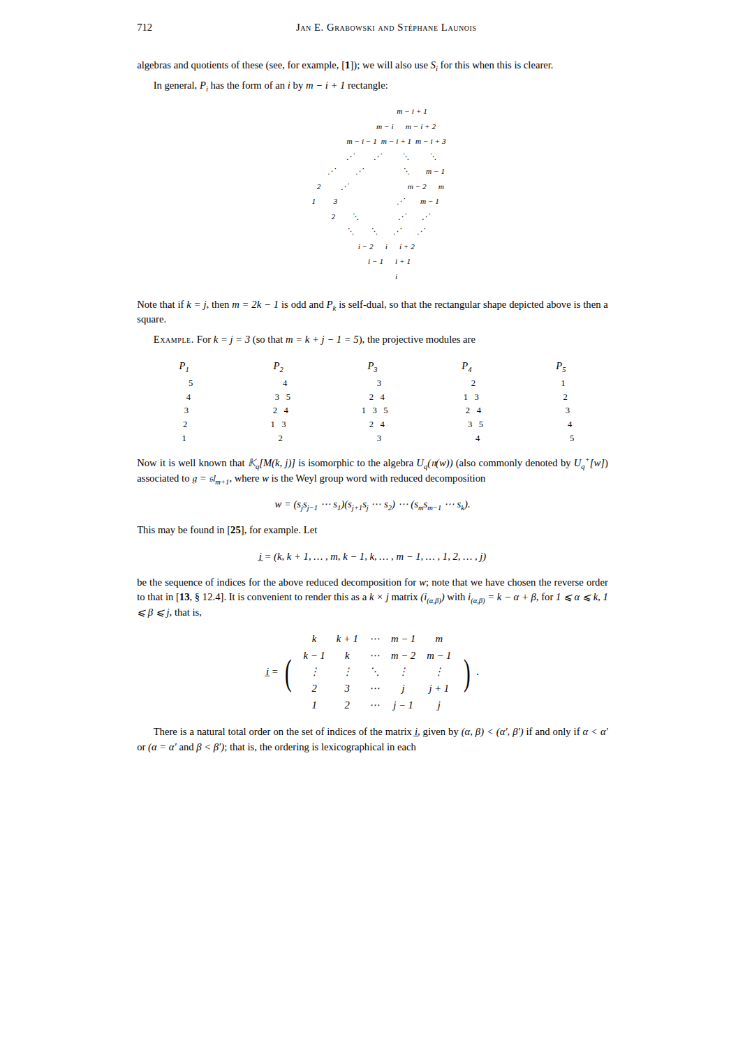712 Jan E. Grabowski and Stéphane Launois
algebras and quotients of these (see, for example, [1]); we will also use Si for this when this is clearer.
In general, Pi has the form of an i by m − i + 1 rectangle:
m − i + 1 m − i m − i + 2 m − i − 1 m − i + 1 m − i + 3 ⋰ ⋰ ⋱ ⋱ ⋰ ⋰ ⋱ m − 1 2 ⋰ m − 2 m 1 3 ⋰ m − 1 2 ⋱ ⋰ ⋰ ⋱ ⋱ ⋰ ⋰ i − 2 i i + 2 i − 1 i + 1 i
Note that if k = j, then m = 2k − 1 is odd and Pk is self-dual, so that the rectangular shape depicted above is then a square.
Example. For k = j = 3 (so that m = k + j − 1 = 5), the projective modules are
P1 P2 P3 P4 P5
5 4 3 2 1
4 3 5 2 4 1 3 2
3 2 4 1 3 5 2 4 3
2 1 3 2 4 3 5 4
1 2 3 4 5
Now it is well known that 𝕂q[M(k, j)] is isomorphic to the algebra Uq(𝔫(w)) (also commonly denoted by Uq+[w]) associated to 𝔤 = 𝔰𝔩m+1, where w is the Weyl group word with reduced decomposition
w = (sjsj−1 ⋯ s1)(sj+1sj ⋯ s2) ⋯ (smsm−1 ⋯ sk).
This may be found in [25], for example. Let
i̲ = (k, k + 1, … , m, k − 1, k, … , m − 1, … , 1, 2, … , j)
be the sequence of indices for the above reduced decomposition for w; note that we have chosen the reverse order to that in [13, § 12.4]. It is convenient to render this as a k × j matrix (i(α,β)) with i(α,β) = k − α + β, for 1 ⩽ α ⩽ k, 1 ⩽ β ⩽ j, that is,
i̲ = (
| k | k + 1 | ⋯ | m − 1 | m |
| k − 1 | k | ⋯ | m − 2 | m − 1 |
| ⋮ | ⋮ | ⋱ | ⋮ | ⋮ |
| 2 | 3 | ⋯ | j | j + 1 |
| 1 | 2 | ⋯ | j − 1 | j |
) .
There is a natural total order on the set of indices of the matrix i̲, given by (α, β) < (α′, β′) if and only if α < α′ or (α = α′ and β < β′); that is, the ordering is lexicographical in each